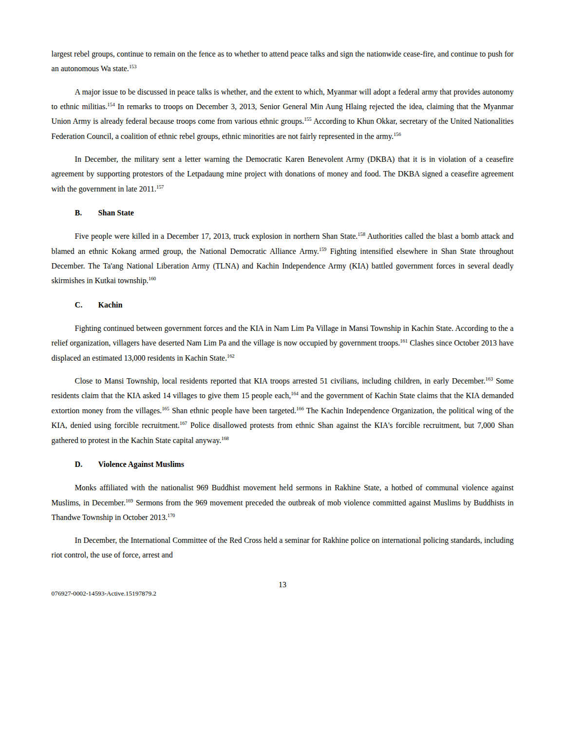largest rebel groups, continue to remain on the fence as to whether to attend peace talks and sign the nationwide cease-fire, and continue to push for an autonomous Wa state.153
A major issue to be discussed in peace talks is whether, and the extent to which, Myanmar will adopt a federal army that provides autonomy to ethnic militias.154 In remarks to troops on December 3, 2013, Senior General Min Aung Hlaing rejected the idea, claiming that the Myanmar Union Army is already federal because troops come from various ethnic groups.155 According to Khun Okkar, secretary of the United Nationalities Federation Council, a coalition of ethnic rebel groups, ethnic minorities are not fairly represented in the army.156
In December, the military sent a letter warning the Democratic Karen Benevolent Army (DKBA) that it is in violation of a ceasefire agreement by supporting protestors of the Letpadaung mine project with donations of money and food. The DKBA signed a ceasefire agreement with the government in late 2011.157
B. Shan State
Five people were killed in a December 17, 2013, truck explosion in northern Shan State.158 Authorities called the blast a bomb attack and blamed an ethnic Kokang armed group, the National Democratic Alliance Army.159 Fighting intensified elsewhere in Shan State throughout December. The Ta'ang National Liberation Army (TLNA) and Kachin Independence Army (KIA) battled government forces in several deadly skirmishes in Kutkai township.160
C. Kachin
Fighting continued between government forces and the KIA in Nam Lim Pa Village in Mansi Township in Kachin State. According to the a relief organization, villagers have deserted Nam Lim Pa and the village is now occupied by government troops.161 Clashes since October 2013 have displaced an estimated 13,000 residents in Kachin State.162
Close to Mansi Township, local residents reported that KIA troops arrested 51 civilians, including children, in early December.163 Some residents claim that the KIA asked 14 villages to give them 15 people each,164 and the government of Kachin State claims that the KIA demanded extortion money from the villages.165 Shan ethnic people have been targeted.166 The Kachin Independence Organization, the political wing of the KIA, denied using forcible recruitment.167 Police disallowed protests from ethnic Shan against the KIA's forcible recruitment, but 7,000 Shan gathered to protest in the Kachin State capital anyway.168
D. Violence Against Muslims
Monks affiliated with the nationalist 969 Buddhist movement held sermons in Rakhine State, a hotbed of communal violence against Muslims, in December.169 Sermons from the 969 movement preceded the outbreak of mob violence committed against Muslims by Buddhists in Thandwe Township in October 2013.170
In December, the International Committee of the Red Cross held a seminar for Rakhine police on international policing standards, including riot control, the use of force, arrest and
13
076927-0002-14593-Active.15197879.2